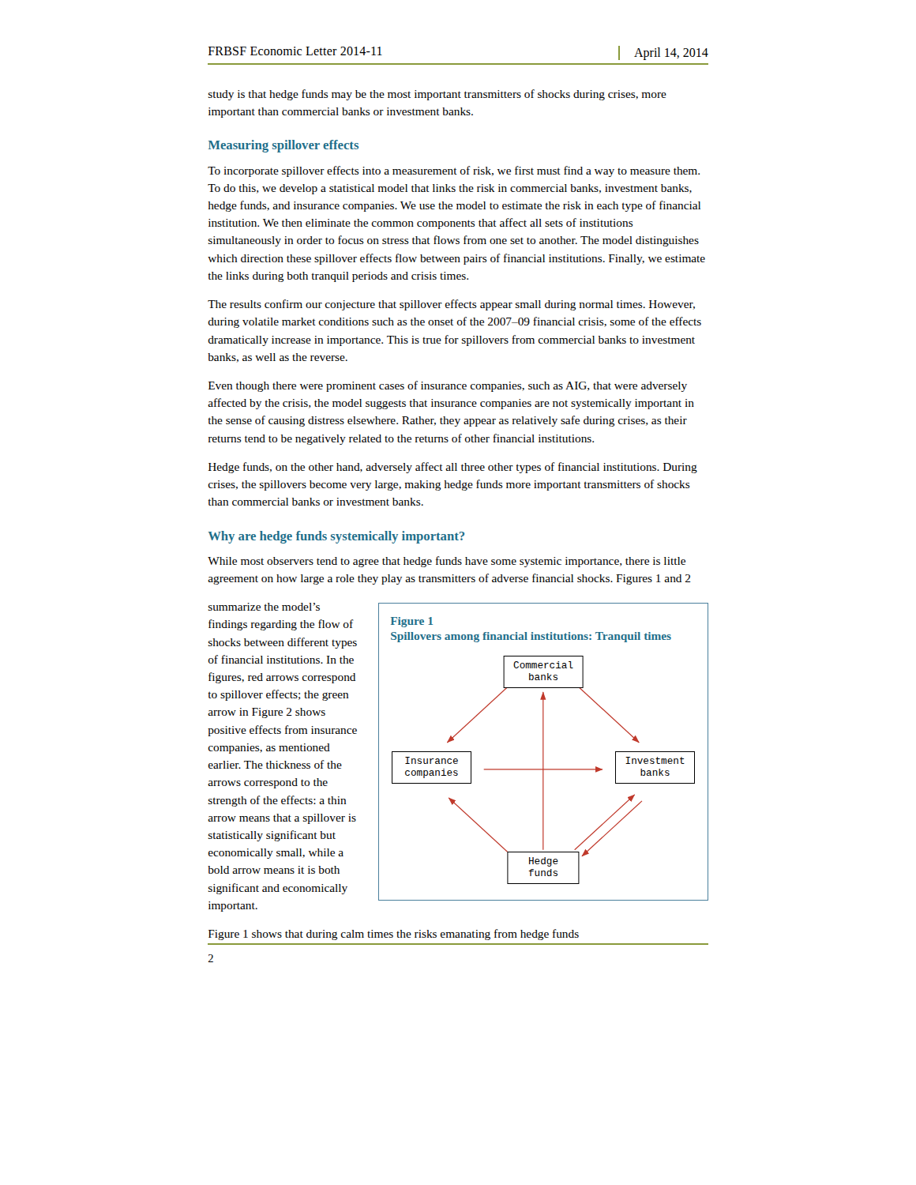FRBSF Economic Letter 2014-11
April 14, 2014
study is that hedge funds may be the most important transmitters of shocks during crises, more important than commercial banks or investment banks.
Measuring spillover effects
To incorporate spillover effects into a measurement of risk, we first must find a way to measure them. To do this, we develop a statistical model that links the risk in commercial banks, investment banks, hedge funds, and insurance companies. We use the model to estimate the risk in each type of financial institution. We then eliminate the common components that affect all sets of institutions simultaneously in order to focus on stress that flows from one set to another. The model distinguishes which direction these spillover effects flow between pairs of financial institutions. Finally, we estimate the links during both tranquil periods and crisis times.
The results confirm our conjecture that spillover effects appear small during normal times. However, during volatile market conditions such as the onset of the 2007–09 financial crisis, some of the effects dramatically increase in importance. This is true for spillovers from commercial banks to investment banks, as well as the reverse.
Even though there were prominent cases of insurance companies, such as AIG, that were adversely affected by the crisis, the model suggests that insurance companies are not systemically important in the sense of causing distress elsewhere. Rather, they appear as relatively safe during crises, as their returns tend to be negatively related to the returns of other financial institutions.
Hedge funds, on the other hand, adversely affect all three other types of financial institutions. During crises, the spillovers become very large, making hedge funds more important transmitters of shocks than commercial banks or investment banks.
Why are hedge funds systemically important?
While most observers tend to agree that hedge funds have some systemic importance, there is little agreement on how large a role they play as transmitters of adverse financial shocks. Figures 1 and 2
Figure 1
Spillovers among financial institutions: Tranquil times
Commercial
banks
Insurance
companies
Investment
banks
Hedge
funds
summarize the model’s findings regarding the flow of shocks between different types of financial institutions. In the figures, red arrows correspond to spillover effects; the green arrow in Figure 2 shows positive effects from insurance companies, as mentioned earlier. The thickness of the arrows correspond to the strength of the effects: a thin arrow means that a spillover is statistically significant but economically small, while a bold arrow means it is both significant and economically important.
Figure 1 shows that during calm times the risks emanating from hedge funds
2